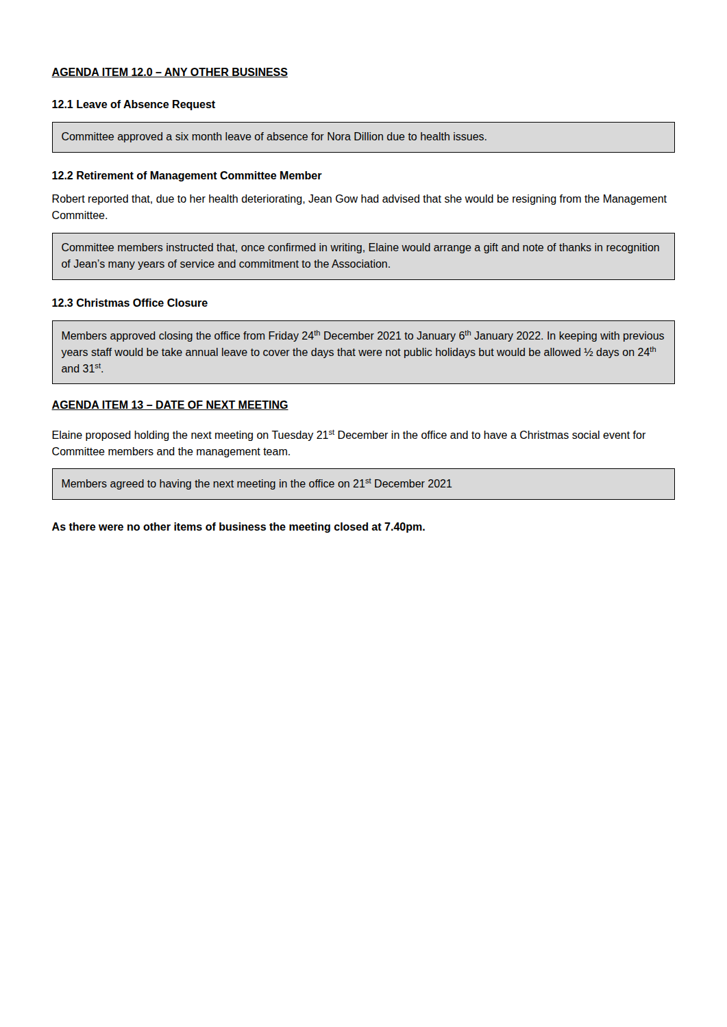AGENDA ITEM 12.0 – ANY OTHER BUSINESS
12.1 Leave of Absence Request
Committee approved a six month leave of absence for Nora Dillion due to health issues.
12.2 Retirement of Management Committee Member
Robert reported that, due to her health deteriorating, Jean Gow had advised that she would be resigning from the Management Committee.
Committee members instructed that, once confirmed in writing, Elaine would arrange a gift and note of thanks in recognition of Jean’s many years of service and commitment to the Association.
12.3 Christmas Office Closure
Members approved closing the office from Friday 24th December 2021 to January 6th January 2022. In keeping with previous years staff would be take annual leave to cover the days that were not public holidays but would be allowed ½ days on 24th and 31st.
AGENDA ITEM 13 – DATE OF NEXT MEETING
Elaine proposed holding the next meeting on Tuesday 21st December in the office and to have a Christmas social event for Committee members and the management team.
Members agreed to having the next meeting in the office on 21st December 2021
As there were no other items of business the meeting closed at 7.40pm.